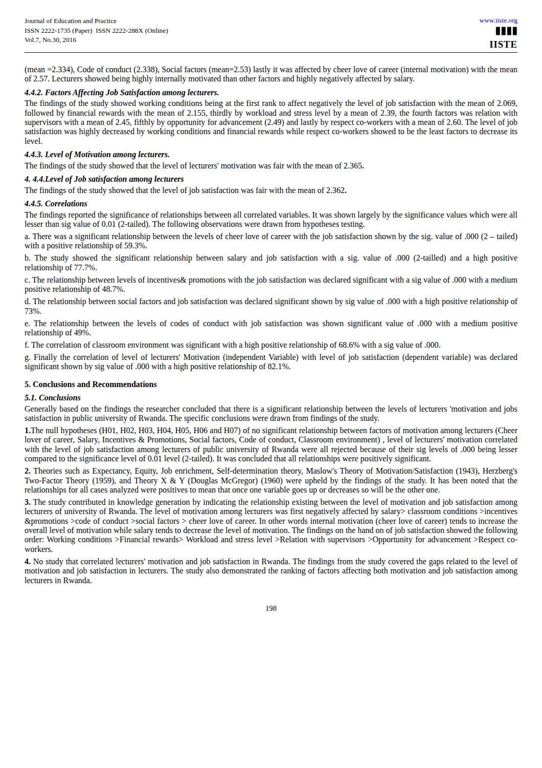Journal of Education and Practice
ISSN 2222-1735 (Paper) ISSN 2222-288X (Online)
Vol.7, No.30, 2016
www.iiste.org
▮▮▮▮
IISTE
(mean =2.334), Code of conduct (2.338), Social factors (mean=2.53) lastly it was affected by cheer love of career (internal motivation) with the mean of 2.57. Lecturers showed being highly internally motivated than other factors and highly negatively affected by salary.
4.4.2. Factors Affecting Job Satisfaction among lecturers.
The findings of the study showed working conditions being at the first rank to affect negatively the level of job satisfaction with the mean of 2.069, followed by financial rewards with the mean of 2.155, thirdly by workload and stress level by a mean of 2.39, the fourth factors was relation with supervisors with a mean of 2.45, fifthly by opportunity for advancement (2.49) and lastly by respect co-workers with a mean of 2.60. The level of job satisfaction was highly decreased by working conditions and financial rewards while respect co-workers showed to be the least factors to decrease its level.
4.4.3. Level of Motivation among lecturers.
The findings of the study showed that the level of lecturers' motivation was fair with the mean of 2.365.
4. 4.4.Level of Job satisfaction among lecturers
The findings of the study showed that the level of job satisfaction was fair with the mean of 2.362.
4.4.5. Correlations
The findings reported the significance of relationships between all correlated variables. It was shown largely by the significance values which were all lesser than sig value of 0.01 (2-tailed). The following observations were drawn from hypotheses testing.
a. There was a significant relationship between the levels of cheer love of career with the job satisfaction shown by the sig. value of .000 (2 – tailed) with a positive relationship of 59.3%.
b. The study showed the significant relationship between salary and job satisfaction with a sig. value of .000 (2-tailled) and a high positive relationship of 77.7%.
c. The relationship between levels of incentives& promotions with the job satisfaction was declared significant with a sig value of .000 with a medium positive relationship of 48.7%.
d. The relationship between social factors and job satisfaction was declared significant shown by sig value of .000 with a high positive relationship of 73%.
e. The relationship between the levels of codes of conduct with job satisfaction was shown significant value of .000 with a medium positive relationship of 49%.
f. The correlation of classroom environment was significant with a high positive relationship of 68.6% with a sig value of .000.
g. Finally the correlation of level of lecturers' Motivation (independent Variable) with level of job satisfaction (dependent variable) was declared significant shown by sig value of .000 with a high positive relationship of 82.1%.
5. Conclusions and Recommendations
5.1. Conclusions
Generally based on the findings the researcher concluded that there is a significant relationship between the levels of lecturers 'motivation and jobs satisfaction in public university of Rwanda. The specific conclusions were drawn from findings of the study.
1. The null hypotheses (H01, H02, H03, H04, H05, H06 and H07) of no significant relationship between factors of motivation among lecturers (Cheer lover of career, Salary, Incentives & Promotions, Social factors, Code of conduct, Classroom environment) , level of lecturers' motivation correlated with the level of job satisfaction among lecturers of public university of Rwanda were all rejected because of their sig levels of .000 being lesser compared to the significance level of 0.01 level (2-tailed). It was concluded that all relationships were positively significant.
2. Theories such as Expectancy, Equity, Job enrichment, Self-determination theory, Maslow's Theory of Motivation/Satisfaction (1943), Herzberg's Two-Factor Theory (1959), and Theory X & Y (Douglas McGregor) (1960) were upheld by the findings of the study. It has been noted that the relationships for all cases analyzed were positives to mean that once one variable goes up or decreases so will be the other one.
3. The study contributed in knowledge generation by indicating the relationship existing between the level of motivation and job satisfaction among lecturers of university of Rwanda. The level of motivation among lecturers was first negatively affected by salary> classroom conditions >incentives &promotions >code of conduct >social factors > cheer love of career. In other words internal motivation (cheer love of career) tends to increase the overall level of motivation while salary tends to decrease the level of motivation. The findings on the hand on of job satisfaction showed the following order: Working conditions >Financial rewards> Workload and stress level >Relation with supervisors >Opportunity for advancement >Respect co-workers.
4. No study that correlated lecturers' motivation and job satisfaction in Rwanda. The findings from the study covered the gaps related to the level of motivation and job satisfaction in lecturers. The study also demonstrated the ranking of factors affecting both motivation and job satisfaction among lecturers in Rwanda.
198